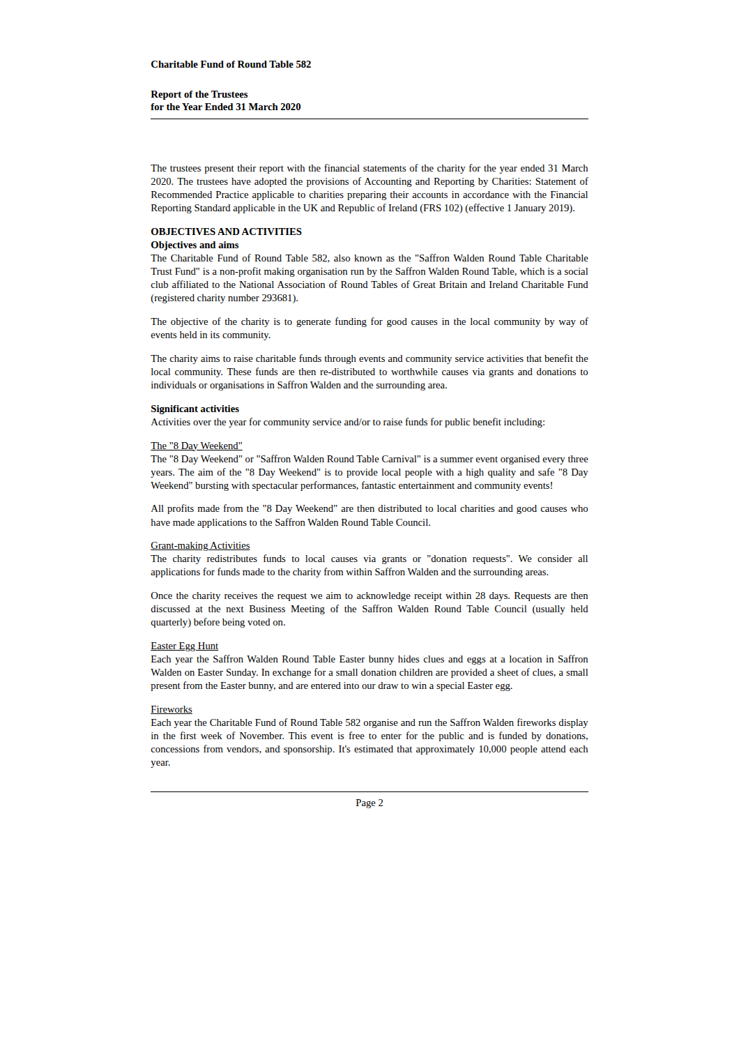Charitable Fund of Round Table 582
Report of the Trustees
for the Year Ended 31 March 2020
The trustees present their report with the financial statements of the charity for the year ended 31 March 2020. The trustees have adopted the provisions of Accounting and Reporting by Charities: Statement of Recommended Practice applicable to charities preparing their accounts in accordance with the Financial Reporting Standard applicable in the UK and Republic of Ireland (FRS 102) (effective 1 January 2019).
Objectives and Activities
Objectives and aims
The Charitable Fund of Round Table 582, also known as the "Saffron Walden Round Table Charitable Trust Fund" is a non-profit making organisation run by the Saffron Walden Round Table, which is a social club affiliated to the National Association of Round Tables of Great Britain and Ireland Charitable Fund (registered charity number 293681).
The objective of the charity is to generate funding for good causes in the local community by way of events held in its community.
The charity aims to raise charitable funds through events and community service activities that benefit the local community. These funds are then re-distributed to worthwhile causes via grants and donations to individuals or organisations in Saffron Walden and the surrounding area.
Significant activities
Activities over the year for community service and/or to raise funds for public benefit including:
The "8 Day Weekend"
The "8 Day Weekend" or "Saffron Walden Round Table Carnival" is a summer event organised every three years. The aim of the "8 Day Weekend" is to provide local people with a high quality and safe "8 Day Weekend" bursting with spectacular performances, fantastic entertainment and community events!
All profits made from the "8 Day Weekend" are then distributed to local charities and good causes who have made applications to the Saffron Walden Round Table Council.
Grant-making Activities
The charity redistributes funds to local causes via grants or "donation requests". We consider all applications for funds made to the charity from within Saffron Walden and the surrounding areas.
Once the charity receives the request we aim to acknowledge receipt within 28 days. Requests are then discussed at the next Business Meeting of the Saffron Walden Round Table Council (usually held quarterly) before being voted on.
Easter Egg Hunt
Each year the Saffron Walden Round Table Easter bunny hides clues and eggs at a location in Saffron Walden on Easter Sunday. In exchange for a small donation children are provided a sheet of clues, a small present from the Easter bunny, and are entered into our draw to win a special Easter egg.
Fireworks
Each year the Charitable Fund of Round Table 582 organise and run the Saffron Walden fireworks display in the first week of November. This event is free to enter for the public and is funded by donations, concessions from vendors, and sponsorship. It's estimated that approximately 10,000 people attend each year.
Page 2